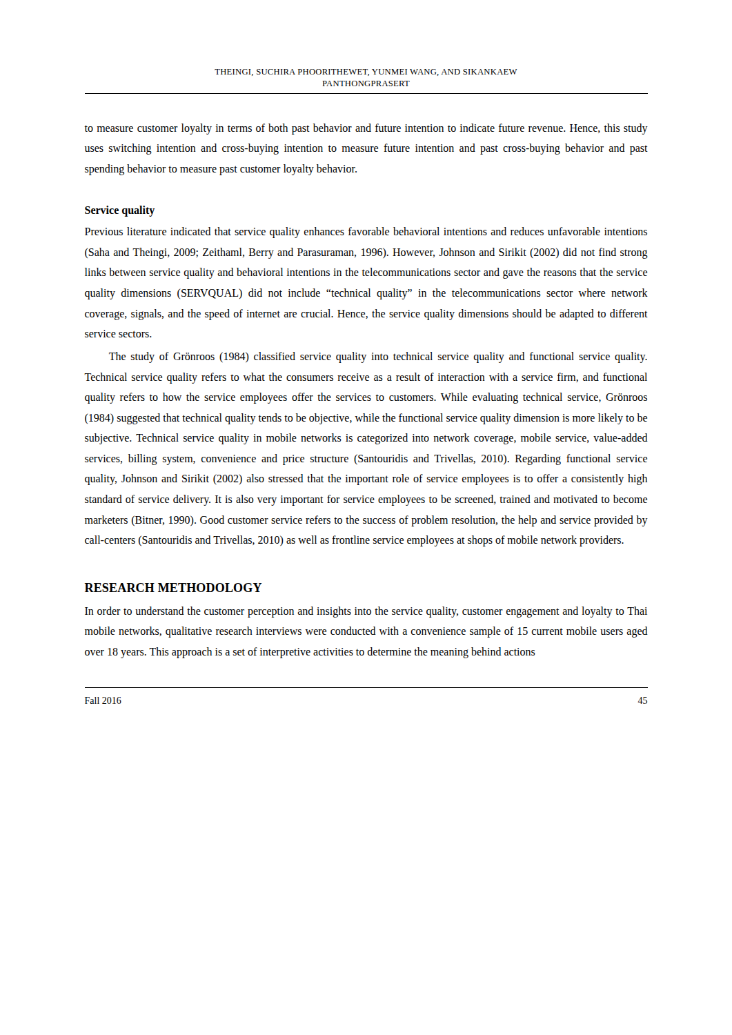THEINGI, SUCHIRA PHOORITHEWET, YUNMEI WANG, AND SIKANKAEW
PANTHONGPRASERT
to measure customer loyalty in terms of both past behavior and future intention to indicate future revenue. Hence, this study uses switching intention and cross-buying intention to measure future intention and past cross-buying behavior and past spending behavior to measure past customer loyalty behavior.
Service quality
Previous literature indicated that service quality enhances favorable behavioral intentions and reduces unfavorable intentions (Saha and Theingi, 2009; Zeithaml, Berry and Parasuraman, 1996). However, Johnson and Sirikit (2002) did not find strong links between service quality and behavioral intentions in the telecommunications sector and gave the reasons that the service quality dimensions (SERVQUAL) did not include “technical quality” in the telecommunications sector where network coverage, signals, and the speed of internet are crucial. Hence, the service quality dimensions should be adapted to different service sectors.
The study of Grönroos (1984) classified service quality into technical service quality and functional service quality. Technical service quality refers to what the consumers receive as a result of interaction with a service firm, and functional quality refers to how the service employees offer the services to customers. While evaluating technical service, Grönroos (1984) suggested that technical quality tends to be objective, while the functional service quality dimension is more likely to be subjective. Technical service quality in mobile networks is categorized into network coverage, mobile service, value-added services, billing system, convenience and price structure (Santouridis and Trivellas, 2010). Regarding functional service quality, Johnson and Sirikit (2002) also stressed that the important role of service employees is to offer a consistently high standard of service delivery. It is also very important for service employees to be screened, trained and motivated to become marketers (Bitner, 1990). Good customer service refers to the success of problem resolution, the help and service provided by call-centers (Santouridis and Trivellas, 2010) as well as frontline service employees at shops of mobile network providers.
RESEARCH METHODOLOGY
In order to understand the customer perception and insights into the service quality, customer engagement and loyalty to Thai mobile networks, qualitative research interviews were conducted with a convenience sample of 15 current mobile users aged over 18 years. This approach is a set of interpretive activities to determine the meaning behind actions
Fall 2016 45